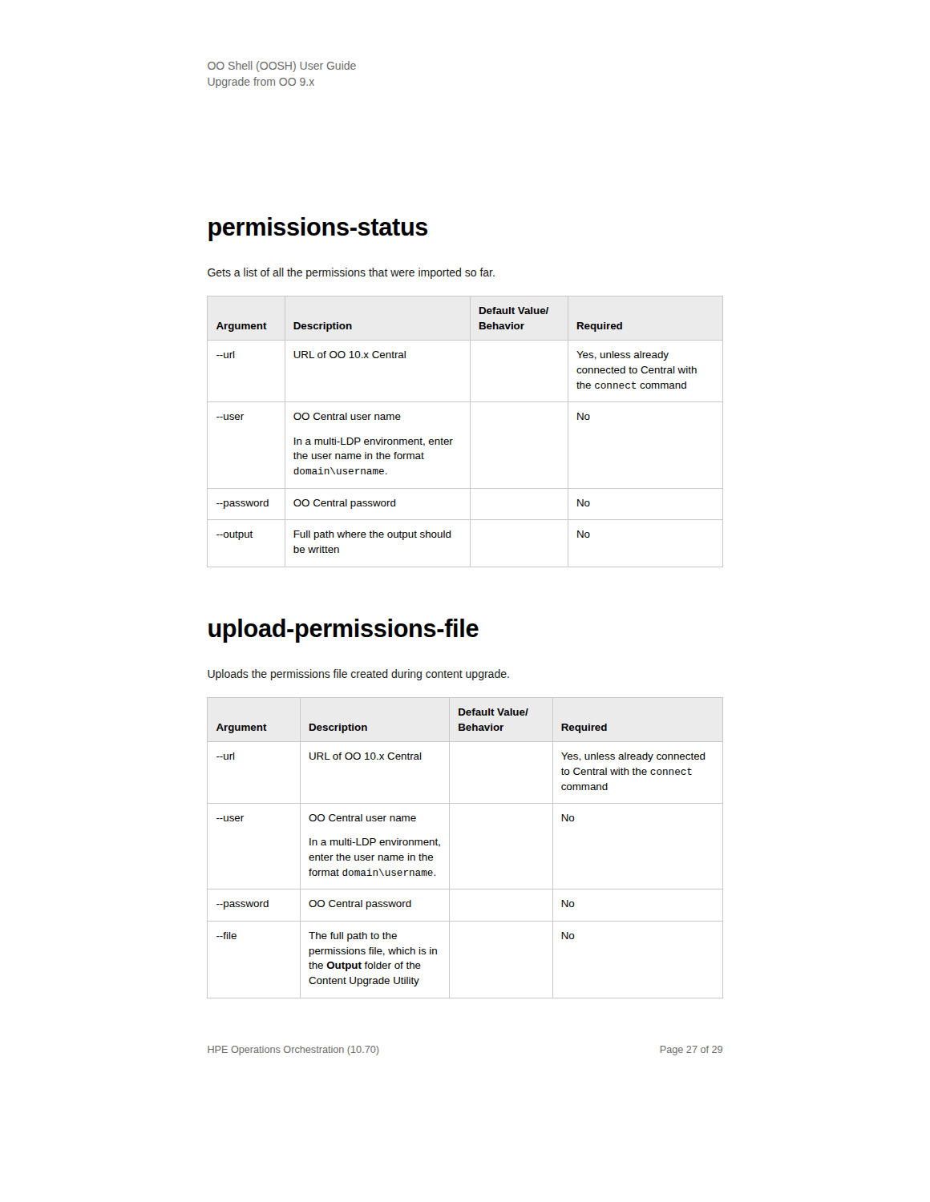OO Shell (OOSH) User Guide
Upgrade from OO 9.x
permissions-status
Gets a list of all the permissions that were imported so far.
| Argument | Description | Default Value/ Behavior | Required |
| --- | --- | --- | --- |
| --url | URL of OO 10.x Central | | Yes, unless already connected to Central with the connect command |
| --user | OO Central user name In a multi-LDP environment, enter the user name in the format domain\username . | | No |
| --password | OO Central password | | No |
| --output | Full path where the output should be written | | No |
upload-permissions-file
Uploads the permissions file created during content upgrade.
| Argument | Description | Default Value/ Behavior | Required |
| --- | --- | --- | --- |
| --url | URL of OO 10.x Central | | Yes, unless already connected to Central with the connect command |
| --user | OO Central user name In a multi-LDP environment, enter the user name in the format domain\username . | | No |
| --password | OO Central password | | No |
| --file | The full path to the permissions file, which is in the Output folder of the Content Upgrade Utility | | No |
HPE Operations Orchestration (10.70) Page 27 of 29